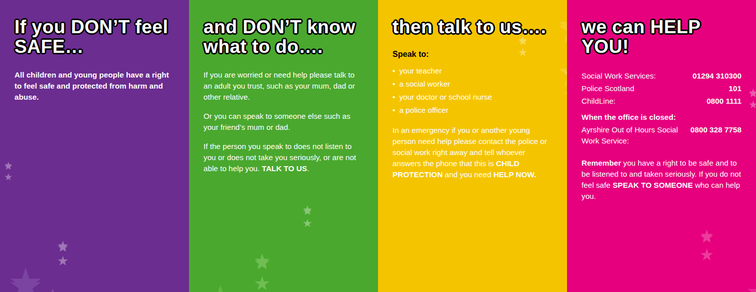If you DON’T feel SAFE…
All children and young people have a right to feel safe and protected from harm and abuse.
★ ★ ★ ★
and DON’T know what to do….
If you are worried or need help please talk to an adult you trust, such as your mum, dad or other relative.
Or you can speak to someone else such as your friend’s mum or dad.
If the person you speak to does not listen to you or does not take you seriously, or are not able to help you. TALK TO US.
★ ★ ★
then talk to us….
Speak to:
your teacher
a social worker
your doctor or school nurse
a police officer
In an emergency if you or another young person need help please contact the police or social work right away and tell whoever answers the phone that this is CHILD PROTECTION and you need HELP NOW.
★ ★ ★
we can HELP YOU!
| Social Work Services: | 01294 310300 |
| Police Scotland | 101 |
| ChildLine: | 0800 1111 |
| When the office is closed: |
| Ayrshire Out of Hours Social Work Service: | 0800 328 7758 |
Remember you have a right to be safe and to be listened to and taken seriously. If you do not feel safe SPEAK TO SOMEONE who can help you.
★ ★ ★